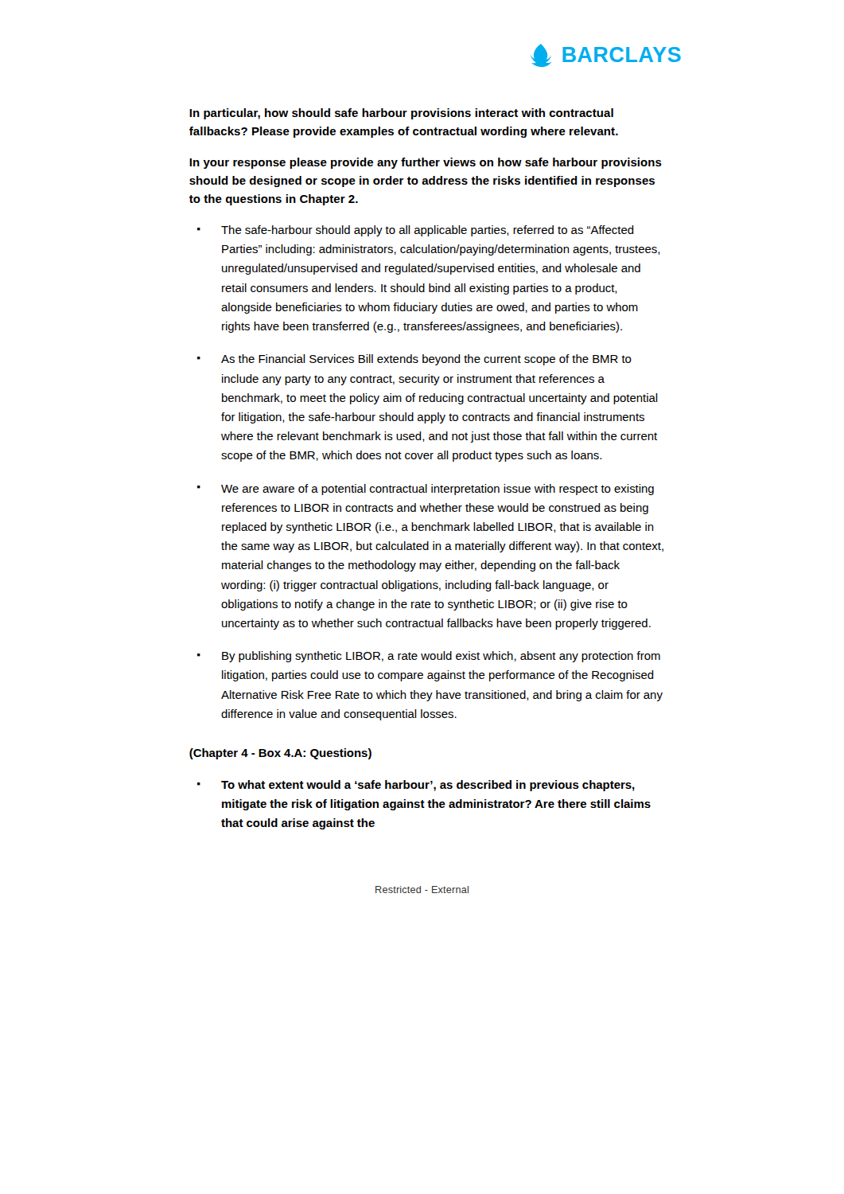BARCLAYS
In particular, how should safe harbour provisions interact with contractual fallbacks? Please provide examples of contractual wording where relevant.
In your response please provide any further views on how safe harbour provisions should be designed or scope in order to address the risks identified in responses to the questions in Chapter 2.
The safe-harbour should apply to all applicable parties, referred to as “Affected Parties” including: administrators, calculation/paying/determination agents, trustees, unregulated/unsupervised and regulated/supervised entities, and wholesale and retail consumers and lenders. It should bind all existing parties to a product, alongside beneficiaries to whom fiduciary duties are owed, and parties to whom rights have been transferred (e.g., transferees/assignees, and beneficiaries).
As the Financial Services Bill extends beyond the current scope of the BMR to include any party to any contract, security or instrument that references a benchmark, to meet the policy aim of reducing contractual uncertainty and potential for litigation, the safe-harbour should apply to contracts and financial instruments where the relevant benchmark is used, and not just those that fall within the current scope of the BMR, which does not cover all product types such as loans.
We are aware of a potential contractual interpretation issue with respect to existing references to LIBOR in contracts and whether these would be construed as being replaced by synthetic LIBOR (i.e., a benchmark labelled LIBOR, that is available in the same way as LIBOR, but calculated in a materially different way). In that context, material changes to the methodology may either, depending on the fall-back wording: (i) trigger contractual obligations, including fall-back language, or obligations to notify a change in the rate to synthetic LIBOR; or (ii) give rise to uncertainty as to whether such contractual fallbacks have been properly triggered.
By publishing synthetic LIBOR, a rate would exist which, absent any protection from litigation, parties could use to compare against the performance of the Recognised Alternative Risk Free Rate to which they have transitioned, and bring a claim for any difference in value and consequential losses.
(Chapter 4 - Box 4.A: Questions)
To what extent would a ‘safe harbour’, as described in previous chapters, mitigate the risk of litigation against the administrator? Are there still claims that could arise against the
Restricted - External